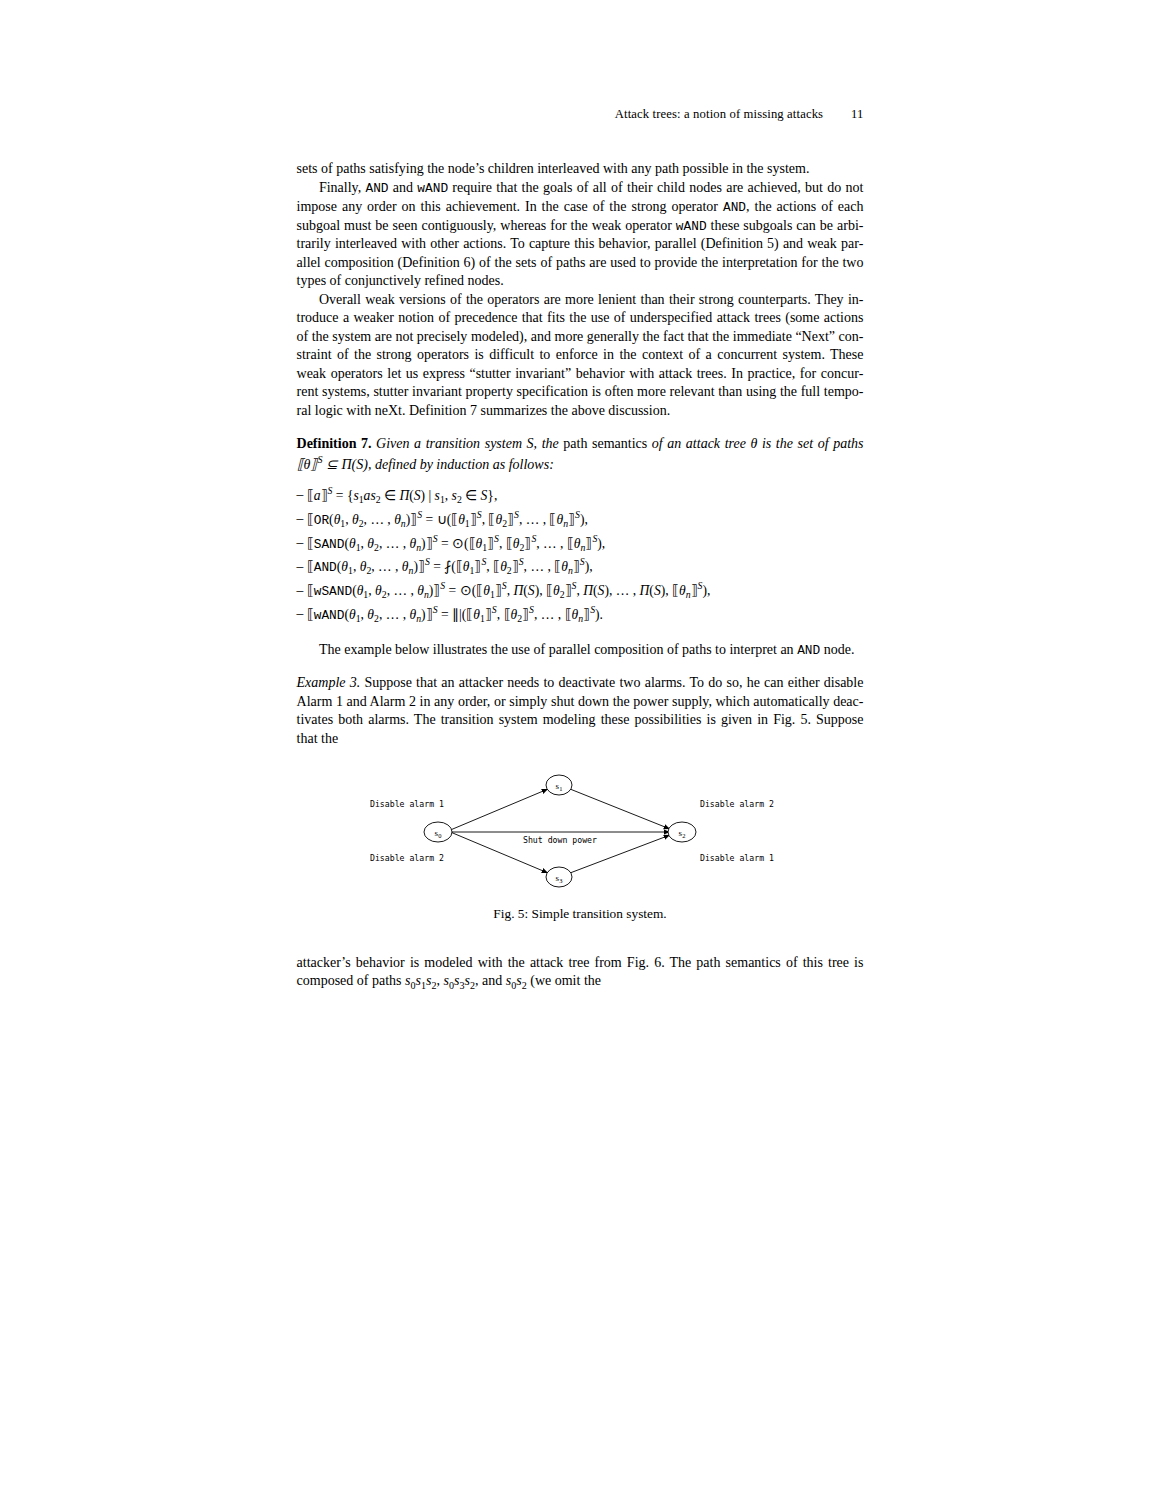Attack trees: a notion of missing attacks11
sets of paths satisfying the node’s children interleaved with any path possible in the system.
Finally, AND and wAND require that the goals of all of their child nodes are achieved, but do not impose any order on this achievement. In the case of the strong operator AND, the actions of each subgoal must be seen contiguously, whereas for the weak operator wAND these subgoals can be arbitrarily interleaved with other actions. To capture this behavior, parallel (Definition 5) and weak parallel composition (Definition 6) of the sets of paths are used to provide the interpretation for the two types of conjunctively refined nodes.
Overall weak versions of the operators are more lenient than their strong counterparts. They introduce a weaker notion of precedence that fits the use of underspecified attack trees (some actions of the system are not precisely modeled), and more generally the fact that the immediate “Next” constraint of the strong operators is difficult to enforce in the context of a concurrent system. These weak operators let us express “stutter invariant” behavior with attack trees. In practice, for concurrent systems, stutter invariant property specification is often more relevant than using the full temporal logic with neXt. Definition 7 summarizes the above discussion.
Definition 7. Given a transition system S, the path semantics of an attack tree θ is the set of paths ⟦θ⟧S ⊆ Π(S), defined by induction as follows:
⟦a⟧S = {s1as2 ∈ Π(S) | s1, s2 ∈ S},
⟦OR(θ1, θ2, … , θn)⟧S = ∪(⟦θ1⟧S, ⟦θ2⟧S, … , ⟦θn⟧S),
⟦SAND(θ1, θ2, … , θn)⟧S = ⊙(⟦θ1⟧S, ⟦θ2⟧S, … , ⟦θn⟧S),
⟦AND(θ1, θ2, … , θn)⟧S = ⨏(⟦θ1⟧S, ⟦θ2⟧S, … , ⟦θn⟧S),
⟦wSAND(θ1, θ2, … , θn)⟧S = ⊙(⟦θ1⟧S, Π(S), ⟦θ2⟧S, Π(S), … , Π(S), ⟦θn⟧S),
⟦wAND(θ1, θ2, … , θn)⟧S = ∥|(⟦θ1⟧S, ⟦θ2⟧S, … , ⟦θn⟧S).
The example below illustrates the use of parallel composition of paths to interpret an AND node.
Example 3. Suppose that an attacker needs to deactivate two alarms. To do so, he can either disable Alarm 1 and Alarm 2 in any order, or simply shut down the power supply, which automatically deactivates both alarms. The transition system modeling these possibilities is given in Fig. 5. Suppose that the
s0 s1 s3 s2 Disable alarm 1 Disable alarm 2 Disable alarm 2 Disable alarm 1 Shut down power
Fig. 5: Simple transition system.
attacker’s behavior is modeled with the attack tree from Fig. 6. The path semantics of this tree is composed of paths s0s1s2, s0s3s2, and s0s2 (we omit the